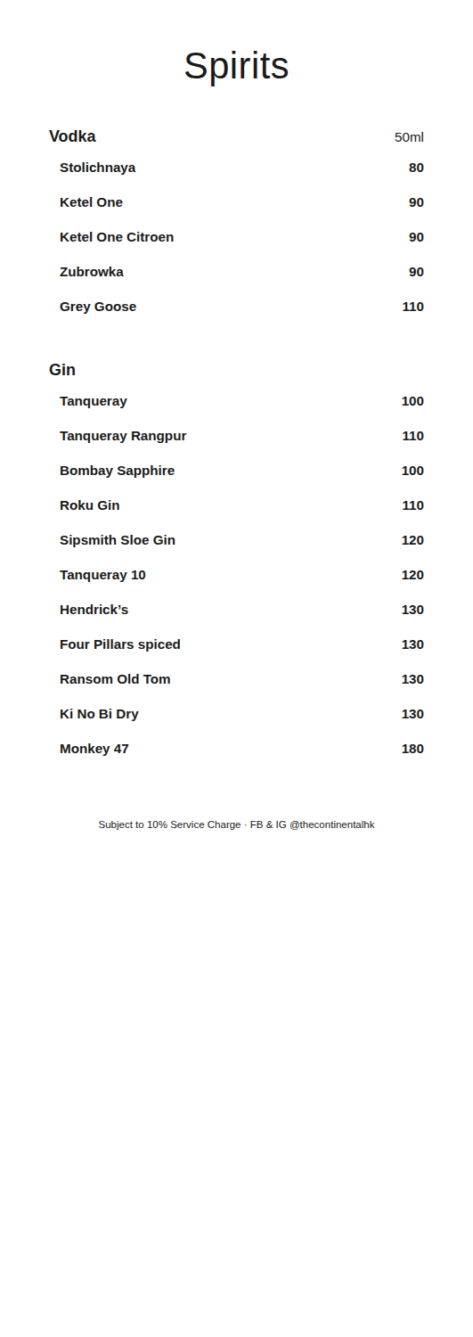Spirits
Vodka 50ml
Stolichnaya 80
Ketel One 90
Ketel One Citroen 90
Zubrowka 90
Grey Goose 110
Gin
Tanqueray 100
Tanqueray Rangpur 110
Bombay Sapphire 100
Roku Gin 110
Sipsmith Sloe Gin 120
Tanqueray 10120
Hendrick’s 130
Four Pillars spiced 130
Ransom Old Tom 130
Ki No Bi Dry 130
Monkey 47180
Subject to 10% Service Charge · FB & IG @thecontinentalhk